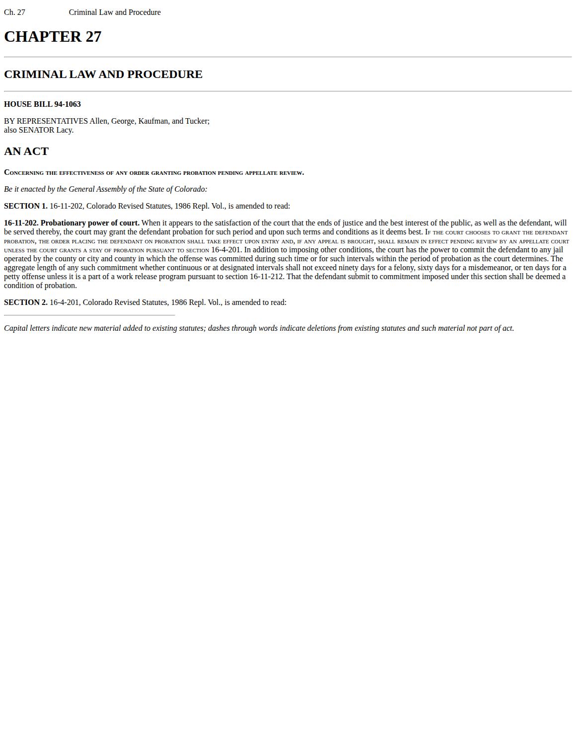Ch. 27 Criminal Law and Procedure
CHAPTER 27
CRIMINAL LAW AND PROCEDURE
HOUSE BILL 94-1063
BY REPRESENTATIVES Allen, George, Kaufman, and Tucker;
also SENATOR Lacy.
AN ACT
Concerning the effectiveness of any order granting probation pending appellate review.
Be it enacted by the General Assembly of the State of Colorado:
SECTION 1. 16-11-202, Colorado Revised Statutes, 1986 Repl. Vol., is amended to read:
16-11-202. Probationary power of court. When it appears to the satisfaction of the court that the ends of justice and the best interest of the public, as well as the defendant, will be served thereby, the court may grant the defendant probation for such period and upon such terms and conditions as it deems best. If the court chooses to grant the defendant probation, the order placing the defendant on probation shall take effect upon entry and, if any appeal is brought, shall remain in effect pending review by an appellate court unless the court grants a stay of probation pursuant to section 16-4-201. In addition to imposing other conditions, the court has the power to commit the defendant to any jail operated by the county or city and county in which the offense was committed during such time or for such intervals within the period of probation as the court determines. The aggregate length of any such commitment whether continuous or at designated intervals shall not exceed ninety days for a felony, sixty days for a misdemeanor, or ten days for a petty offense unless it is a part of a work release program pursuant to section 16-11-212. That the defendant submit to commitment imposed under this section shall be deemed a condition of probation.
SECTION 2. 16-4-201, Colorado Revised Statutes, 1986 Repl. Vol., is amended to read:
Capital letters indicate new material added to existing statutes; dashes through words indicate deletions from existing statutes and such material not part of act.